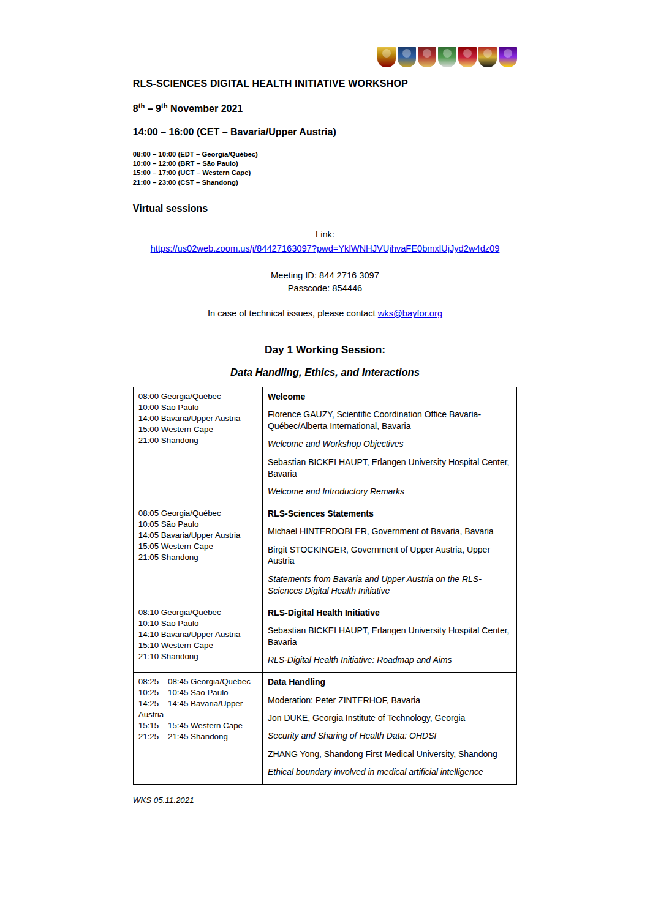RLS-SCIENCES DIGITAL HEALTH INITIATIVE WORKSHOP
8th – 9th November 2021
14:00 – 16:00 (CET – Bavaria/Upper Austria)
08:00 – 10:00 (EDT – Georgia/Québec)
10:00 – 12:00 (BRT – São Paulo)
15:00 – 17:00 (UCT – Western Cape)
21:00 – 23:00 (CST – Shandong)
Virtual sessions
Link:
https://us02web.zoom.us/j/84427163097?pwd=YklWNHJVUjhvaFE0bmxlUjJyd2w4dz09
Meeting ID: 844 2716 3097
Passcode: 854446
In case of technical issues, please contact wks@bayfor.org
Day 1 Working Session:
Data Handling, Ethics, and Interactions
| 08:00 Georgia/Québec 10:00 São Paulo 14:00 Bavaria/Upper Austria 15:00 Western Cape 21:00 Shandong | Welcome Florence GAUZY, Scientific Coordination Office Bavaria-Québec/Alberta International, Bavaria Welcome and Workshop Objectives Sebastian BICKELHAUPT, Erlangen University Hospital Center, Bavaria Welcome and Introductory Remarks |
| 08:05 Georgia/Québec 10:05 São Paulo 14:05 Bavaria/Upper Austria 15:05 Western Cape 21:05 Shandong | RLS-Sciences Statements Michael HINTERDOBLER, Government of Bavaria, Bavaria Birgit STOCKINGER, Government of Upper Austria, Upper Austria Statements from Bavaria and Upper Austria on the RLS-Sciences Digital Health Initiative |
| 08:10 Georgia/Québec 10:10 São Paulo 14:10 Bavaria/Upper Austria 15:10 Western Cape 21:10 Shandong | RLS-Digital Health Initiative Sebastian BICKELHAUPT, Erlangen University Hospital Center, Bavaria RLS-Digital Health Initiative: Roadmap and Aims |
| 08:25 – 08:45 Georgia/Québec 10:25 – 10:45 São Paulo 14:25 – 14:45 Bavaria/Upper Austria 15:15 – 15:45 Western Cape 21:25 – 21:45 Shandong | Data Handling Moderation: Peter ZINTERHOF, Bavaria Jon DUKE, Georgia Institute of Technology, Georgia Security and Sharing of Health Data: OHDSI ZHANG Yong, Shandong First Medical University, Shandong Ethical boundary involved in medical artificial intelligence |
WKS 05.11.2021